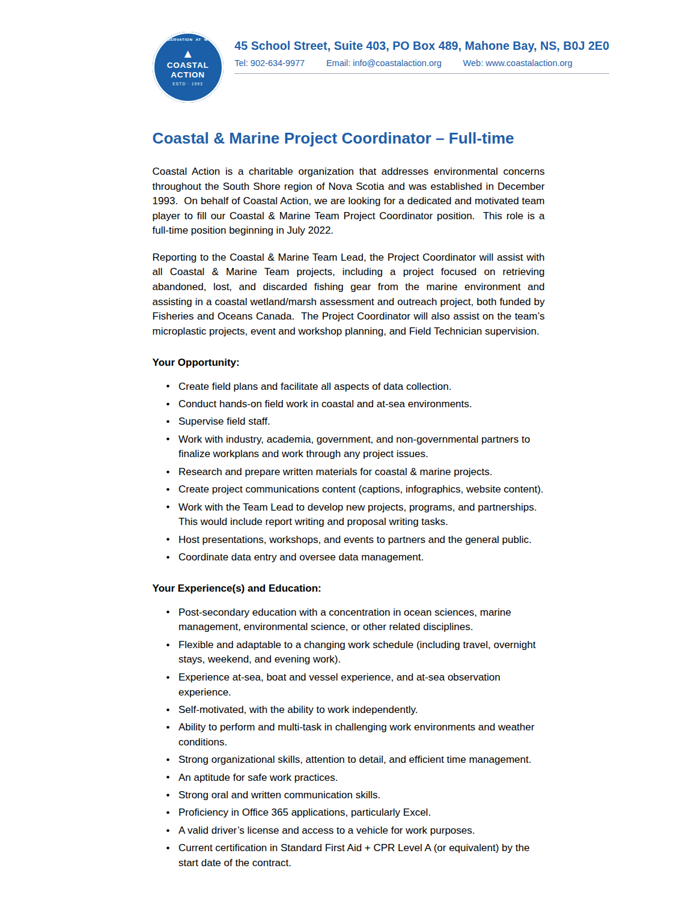Conservation at Work ▲ COASTAL
ACTION ESTD · 1993
45 School Street, Suite 403, PO Box 489, Mahone Bay, NS, B0J 2E0
Tel: 902-634-9977 Email: info@coastalaction.org Web: www.coastalaction.org
Coastal & Marine Project Coordinator – Full-time
Coastal Action is a charitable organization that addresses environmental concerns throughout the South Shore region of Nova Scotia and was established in December 1993. On behalf of Coastal Action, we are looking for a dedicated and motivated team player to fill our Coastal & Marine Team Project Coordinator position. This role is a full-time position beginning in July 2022.
Reporting to the Coastal & Marine Team Lead, the Project Coordinator will assist with all Coastal & Marine Team projects, including a project focused on retrieving abandoned, lost, and discarded fishing gear from the marine environment and assisting in a coastal wetland/marsh assessment and outreach project, both funded by Fisheries and Oceans Canada. The Project Coordinator will also assist on the team’s microplastic projects, event and workshop planning, and Field Technician supervision.
Your Opportunity:
Create field plans and facilitate all aspects of data collection.
Conduct hands-on field work in coastal and at-sea environments.
Supervise field staff.
Work with industry, academia, government, and non-governmental partners to finalize workplans and work through any project issues.
Research and prepare written materials for coastal & marine projects.
Create project communications content (captions, infographics, website content).
Work with the Team Lead to develop new projects, programs, and partnerships. This would include report writing and proposal writing tasks.
Host presentations, workshops, and events to partners and the general public.
Coordinate data entry and oversee data management.
Your Experience(s) and Education:
Post-secondary education with a concentration in ocean sciences, marine management, environmental science, or other related disciplines.
Flexible and adaptable to a changing work schedule (including travel, overnight stays, weekend, and evening work).
Experience at-sea, boat and vessel experience, and at-sea observation experience.
Self-motivated, with the ability to work independently.
Ability to perform and multi-task in challenging work environments and weather conditions.
Strong organizational skills, attention to detail, and efficient time management.
An aptitude for safe work practices.
Strong oral and written communication skills.
Proficiency in Office 365 applications, particularly Excel.
A valid driver’s license and access to a vehicle for work purposes.
Current certification in Standard First Aid + CPR Level A (or equivalent) by the start date of the contract.